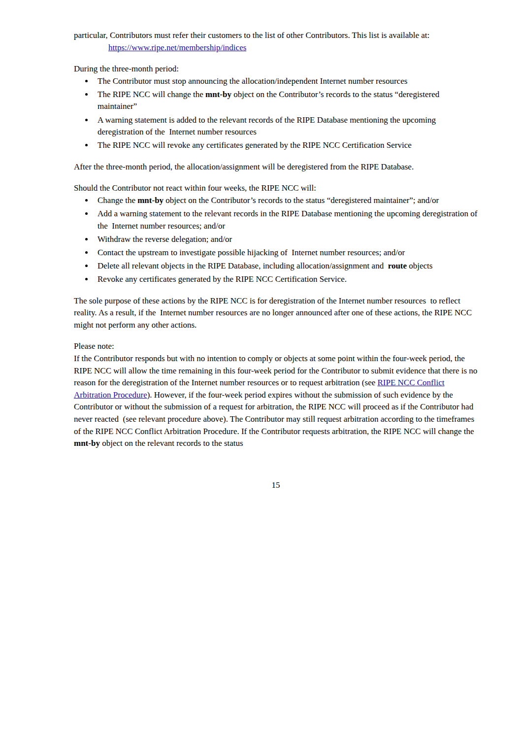particular, Contributors must refer their customers to the list of other Contributors. This list is available at:
https://www.ripe.net/membership/indices
During the three-month period:
The Contributor must stop announcing the allocation/independent Internet number resources
The RIPE NCC will change the mnt-by object on the Contributor’s records to the status “deregistered maintainer”
A warning statement is added to the relevant records of the RIPE Database mentioning the upcoming deregistration of the Internet number resources
The RIPE NCC will revoke any certificates generated by the RIPE NCC Certification Service
After the three-month period, the allocation/assignment will be deregistered from the RIPE Database.
Should the Contributor not react within four weeks, the RIPE NCC will:
Change the mnt-by object on the Contributor’s records to the status “deregistered maintainer”; and/or
Add a warning statement to the relevant records in the RIPE Database mentioning the upcoming deregistration of the Internet number resources; and/or
Withdraw the reverse delegation; and/or
Contact the upstream to investigate possible hijacking of Internet number resources; and/or
Delete all relevant objects in the RIPE Database, including allocation/assignment and route objects
Revoke any certificates generated by the RIPE NCC Certification Service.
The sole purpose of these actions by the RIPE NCC is for deregistration of the Internet number resources to reflect reality. As a result, if the Internet number resources are no longer announced after one of these actions, the RIPE NCC might not perform any other actions.
Please note:
If the Contributor responds but with no intention to comply or objects at some point within the four-week period, the RIPE NCC will allow the time remaining in this four-week period for the Contributor to submit evidence that there is no reason for the deregistration of the Internet number resources or to request arbitration (see RIPE NCC Conflict Arbitration Procedure). However, if the four-week period expires without the submission of such evidence by the Contributor or without the submission of a request for arbitration, the RIPE NCC will proceed as if the Contributor had never reacted (see relevant procedure above). The Contributor may still request arbitration according to the timeframes of the RIPE NCC Conflict Arbitration Procedure. If the Contributor requests arbitration, the RIPE NCC will change the mnt-by object on the relevant records to the status
15